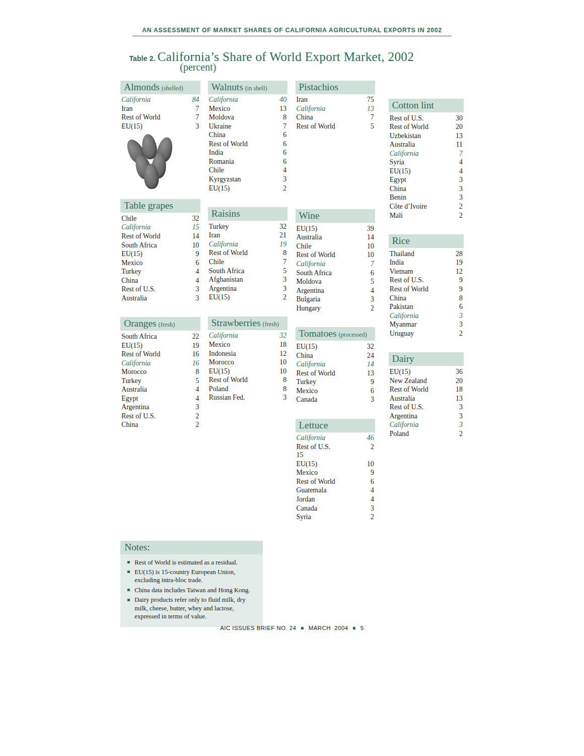AN ASSESSMENT OF MARKET SHARES OF CALIFORNIA AGRICULTURAL EXPORTS IN 2002
Table 2. California’s Share of World Export Market, 2002 (percent)
Almonds (shelled)
| California | 84 |
| Iran | 7 |
| Rest of World | 7 |
| EU(15) | 3 |
Table grapes
| Chile | 32 |
| California | 15 |
| Rest of World | 14 |
| South Africa | 10 |
| EU(15) | 9 |
| Mexico | 6 |
| Turkey | 4 |
| China | 4 |
| Rest of U.S. | 3 |
| Australia | 3 |
Oranges (fresh)
| South Africa | 22 |
| EU(15) | 19 |
| Rest of World | 16 |
| California | 16 |
| Morocco | 8 |
| Turkey | 5 |
| Australia | 4 |
| Egypt | 4 |
| Argentina | 3 |
| Rest of U.S. | 2 |
| China | 2 |
Walnuts (in shell)
| California | 40 |
| Mexico | 13 |
| Moldova | 8 |
| Ukraine | 7 |
| China | 6 |
| Rest of World | 6 |
| India | 6 |
| Romania | 6 |
| Chile | 4 |
| Kyrgyzstan | 3 |
| EU(15) | 2 |
Raisins
| Turkey | 32 |
| Iran | 21 |
| California | 19 |
| Rest of World | 8 |
| Chile | 7 |
| South Africa | 5 |
| Afghanistan | 3 |
| Argentina | 3 |
| EU(15) | 2 |
Strawberries (fresh)
| California | 32 |
| Mexico | 18 |
| Indonesia | 12 |
| Morocco | 10 |
| EU(15) | 10 |
| Rest of World | 8 |
| Poland | 8 |
| Russian Fed. | 3 |
Pistachios
| Iran | 75 |
| California | 13 |
| China | 7 |
| Rest of World | 5 |
Wine
| EU(15) | 39 |
| Australia | 14 |
| Chile | 10 |
| Rest of World | 10 |
| California | 7 |
| South Africa | 6 |
| Moldova | 5 |
| Argentina | 4 |
| Bulgaria | 3 |
| Hungary | 2 |
Tomatoes (processed)
| EU(15) | 32 |
| China | 24 |
| California | 14 |
| Rest of World | 13 |
| Turkey | 9 |
| Mexico | 6 |
| Canada | 3 |
Lettuce
| California | 46 |
| Rest of U.S. 15 | 2 |
| EU(15) | 10 |
| Mexico | 9 |
| Rest of World | 6 |
| Guatemala | 4 |
| Jordan | 4 |
| Canada | 3 |
| Syria | 2 |
Cotton lint
| Rest of U.S. | 30 |
| Rest of World | 20 |
| Uzbekistan | 13 |
| Australia | 11 |
| California | 7 |
| Syria | 4 |
| EU(15) | 4 |
| Egypt | 3 |
| China | 3 |
| Benin | 3 |
| Côte d’Ivoire | 2 |
| Mali | 2 |
Rice
| Thailand | 28 |
| India | 19 |
| Vietnam | 12 |
| Rest of U.S. | 9 |
| Rest of World | 9 |
| China | 8 |
| Pakistan | 6 |
| California | 3 |
| Myanmar | 3 |
| Uruguay | 2 |
Dairy
| EU(15) | 36 |
| New Zealand | 20 |
| Rest of World | 18 |
| Australia | 13 |
| Rest of U.S. | 3 |
| Argentina | 3 |
| California | 3 |
| Poland | 2 |
Notes:
Rest of World is estimated as a residual.
EU(15) is 15-country European Union,
excluding intra-bloc trade.
China data includes Taiwan and Hong Kong.
Dairy products refer only to fluid milk, dry
milk, cheese, butter, whey and lactose,
expressed in terms of value.
AIC ISSUES BRIEF NO. 24 MARCH 2004 5